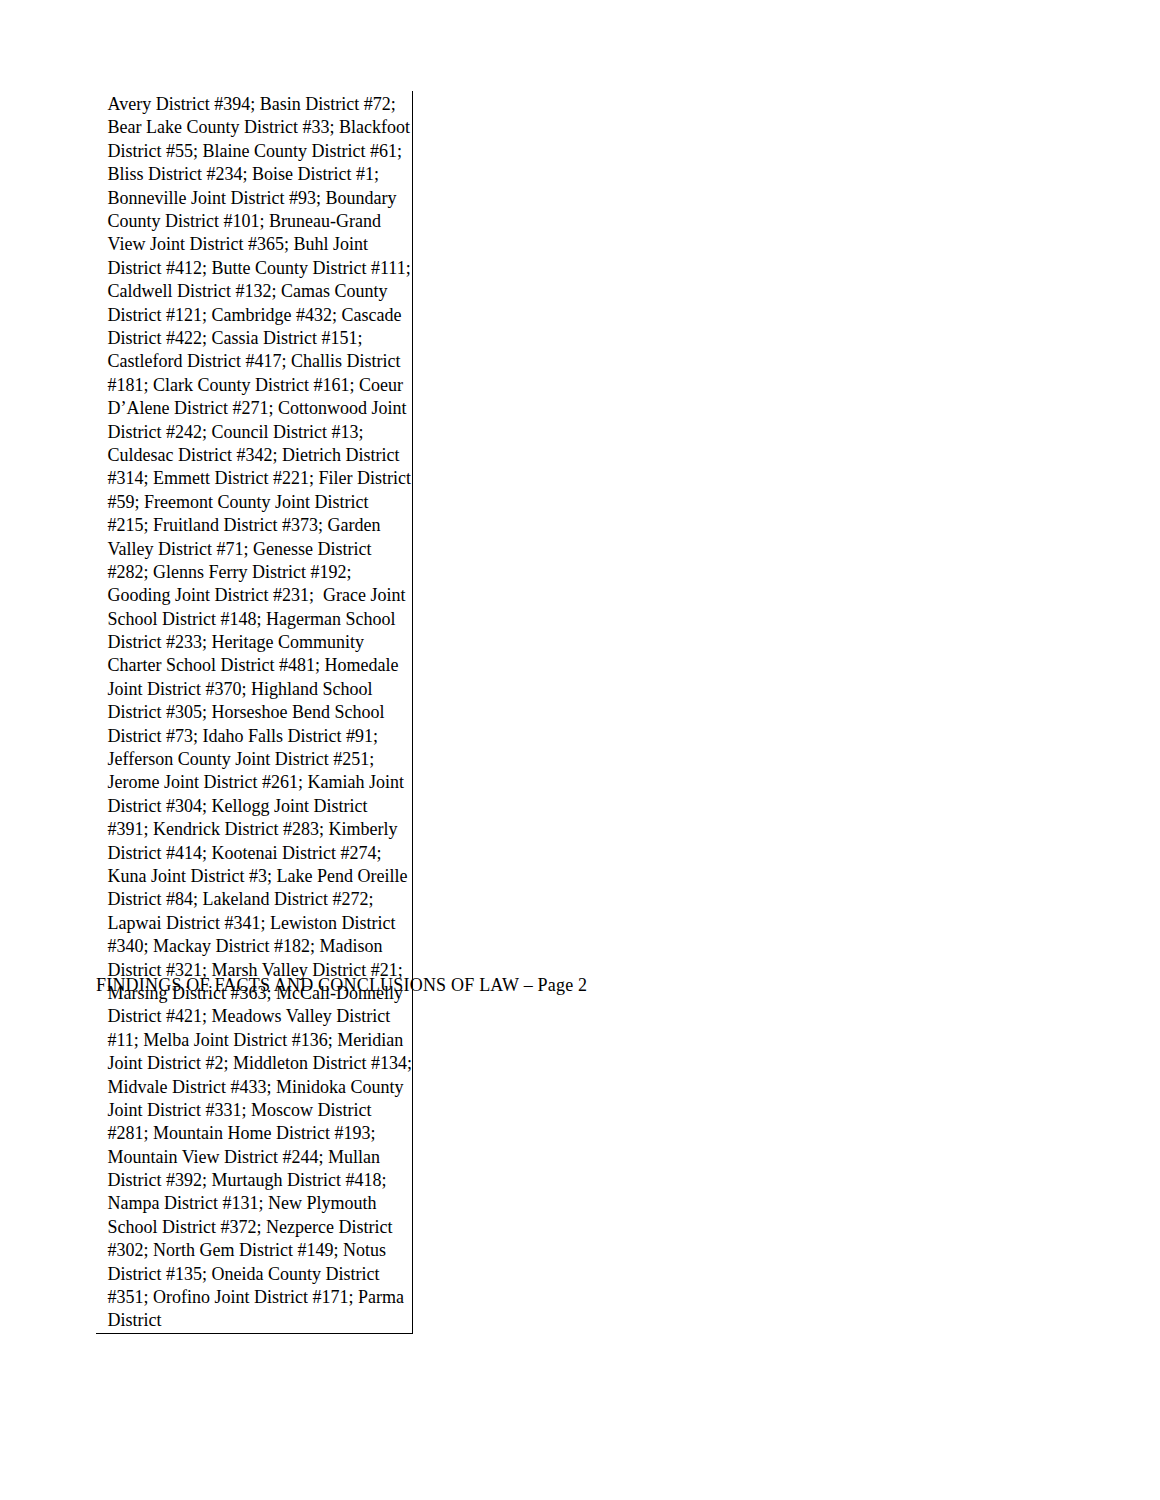| Avery District #394; Basin District #72; Bear Lake County District #33; Blackfoot District #55; Blaine County District #61; Bliss District #234; Boise District #1; Bonneville Joint District #93; Boundary County District #101; Bruneau-Grand View Joint District #365; Buhl Joint District #412; Butte County District #111; Caldwell District #132; Camas County District #121; Cambridge #432; Cascade District #422; Cassia District #151; Castleford District #417; Challis District #181; Clark County District #161; Coeur D’Alene District #271; Cottonwood Joint District #242; Council District #13; Culdesac District #342; Dietrich District #314; Emmett District #221; Filer District #59; Freemont County Joint District #215; Fruitland District #373; Garden Valley District #71; Genesse District #282; Glenns Ferry District #192; Gooding Joint District #231; Grace Joint School District #148; Hagerman School District #233; Heritage Community Charter School District #481; Homedale Joint District #370; Highland School District #305; Horseshoe Bend School District #73; Idaho Falls District #91; Jefferson County Joint District #251; Jerome Joint District #261; Kamiah Joint District #304; Kellogg Joint District #391; Kendrick District #283; Kimberly District #414; Kootenai District #274; Kuna Joint District #3; Lake Pend Oreille District #84; Lakeland District #272; Lapwai District #341; Lewiston District #340; Mackay District #182; Madison District #321; Marsh Valley District #21; Marsing District #363; McCall-Donnelly District #421; Meadows Valley District #11; Melba Joint District #136; Meridian Joint District #2; Middleton District #134; Midvale District #433; Minidoka County Joint District #331; Moscow District #281; Mountain Home District #193; Mountain View District #244; Mullan District #392; Murtaugh District #418; Nampa District #131; New Plymouth School District #372; Nezperce District #302; North Gem District #149; Notus District #135; Oneida County District #351; Orofino Joint District #171; Parma District | |
FINDINGS OF FACTS AND CONCLUSIONS OF LAW – Page 2